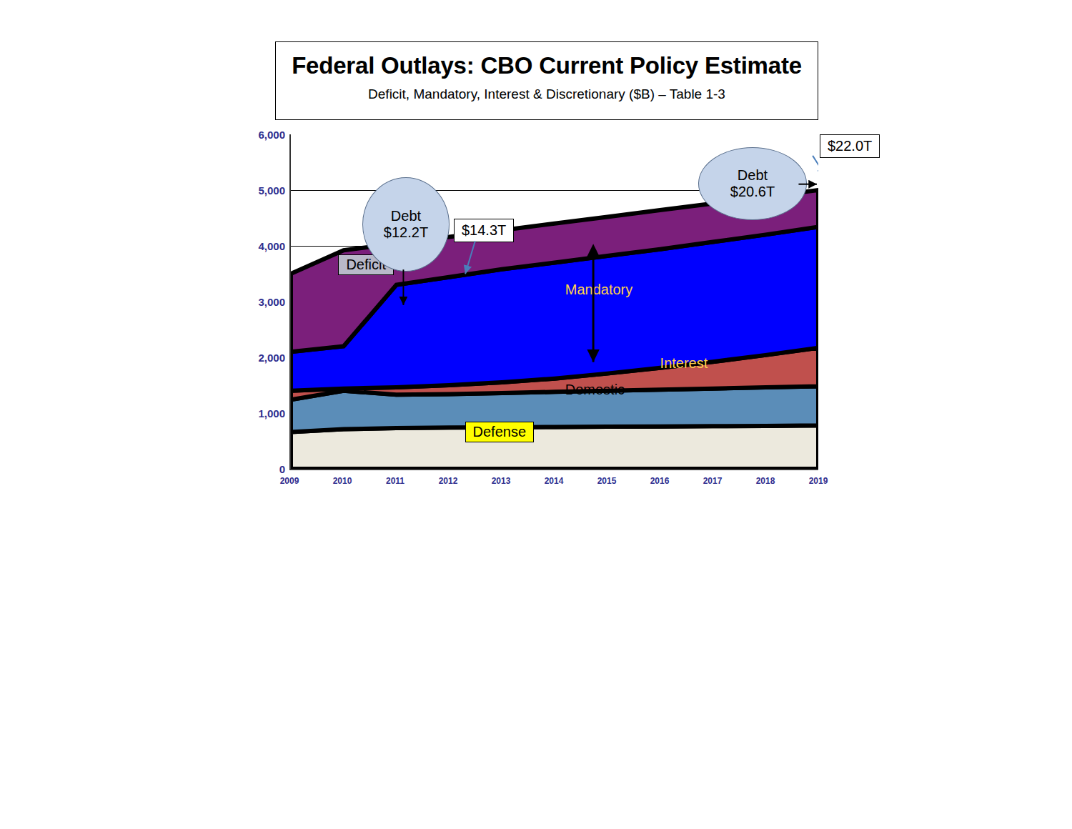Federal Outlays: CBO Current Policy Estimate
Deficit, Mandatory, Interest & Discretionary ($B) – Table 1-3
6,000 5,000 4,000 3,000 2,000 1,000 0
Mandatory Interest Domestic Deficit Defense
Debt
$12.2T
Debt
$20.6T
$14.3T
$22.0T
2009 2010 2011 2012 2013 2014 2015 2016 2017 2018 2019